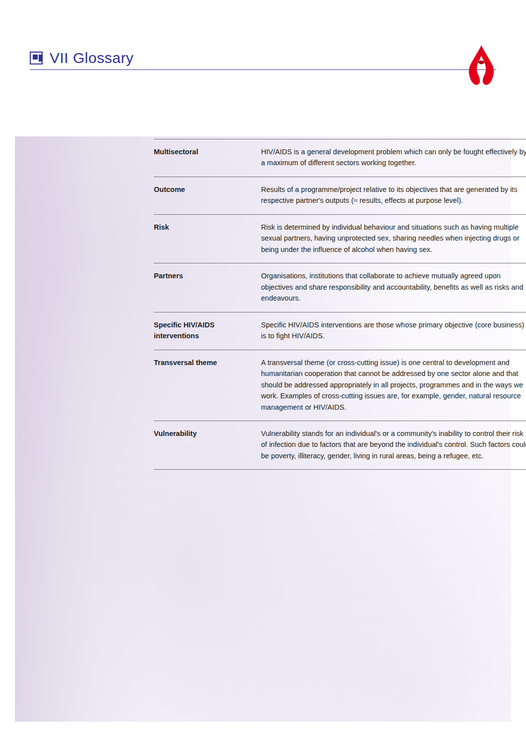VII Glossary
| Multisectoral | HIV/AIDS is a general development problem which can only be fought effectively by a maximum of different sectors working together. |
| Outcome | Results of a programme/project relative to its objectives that are generated by its respective partner's outputs ( ≈ results, effects at purpose level). |
| Risk | Risk is determined by individual behaviour and situations such as having multiple sexual partners, having unprotected sex, sharing needles when injecting drugs or being under the influence of alcohol when having sex. |
| Partners | Organisations, institutions that collaborate to achieve mutually agreed upon objectives and share responsibility and accountability, benefits as well as risks and endeavours. |
| Specific HIV/AIDS interventions | Specific HIV/AIDS interventions are those whose primary objective (core business) is to fight HIV/AIDS. |
| Transversal theme | A transversal theme (or cross-cutting issue) is one central to development and humanitarian cooperation that cannot be addressed by one sector alone and that should be addressed appropriately in all projects, programmes and in the ways we work. Examples of cross-cutting issues are, for example, gender, natural resource management or HIV/AIDS. |
| Vulnerability | Vulnerability stands for an individual's or a community's inability to control their risk of infection due to factors that are beyond the individual's control. Such factors could be poverty, illiteracy, gender, living in rural areas, being a refugee, etc. |